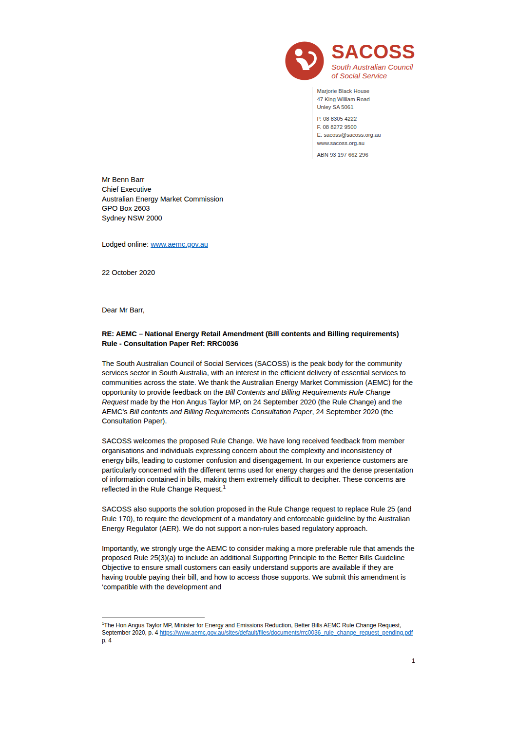SACOSS
South Australian Council
of Social Service
Marjorie Black House
47 King William Road
Unley SA 5061
P. 08 8305 4222
F. 08 8272 9500
E. sacoss@sacoss.org.au
www.sacoss.org.au
ABN 93 197 662 296
Mr Benn Barr
Chief Executive
Australian Energy Market Commission
GPO Box 2603
Sydney NSW 2000
Lodged online: www.aemc.gov.au
22 October 2020
Dear Mr Barr,
RE: AEMC – National Energy Retail Amendment (Bill contents and Billing requirements) Rule - Consultation Paper Ref: RRC0036
The South Australian Council of Social Services (SACOSS) is the peak body for the community services sector in South Australia, with an interest in the efficient delivery of essential services to communities across the state. We thank the Australian Energy Market Commission (AEMC) for the opportunity to provide feedback on the Bill Contents and Billing Requirements Rule Change Request made by the Hon Angus Taylor MP, on 24 September 2020 (the Rule Change) and the AEMC’s Bill contents and Billing Requirements Consultation Paper, 24 September 2020 (the Consultation Paper).
SACOSS welcomes the proposed Rule Change. We have long received feedback from member organisations and individuals expressing concern about the complexity and inconsistency of energy bills, leading to customer confusion and disengagement. In our experience customers are particularly concerned with the different terms used for energy charges and the dense presentation of information contained in bills, making them extremely difficult to decipher. These concerns are reflected in the Rule Change Request.1
SACOSS also supports the solution proposed in the Rule Change request to replace Rule 25 (and Rule 170), to require the development of a mandatory and enforceable guideline by the Australian Energy Regulator (AER). We do not support a non-rules based regulatory approach.
Importantly, we strongly urge the AEMC to consider making a more preferable rule that amends the proposed Rule 25(3)(a) to include an additional Supporting Principle to the Better Bills Guideline Objective to ensure small customers can easily understand supports are available if they are having trouble paying their bill, and how to access those supports. We submit this amendment is ‘compatible with the development and
1The Hon Angus Taylor MP, Minister for Energy and Emissions Reduction, Better Bills AEMC Rule Change Request, September 2020, p. 4 https://www.aemc.gov.au/sites/default/files/documents/rrc0036_rule_change_request_pending.pdf p. 4
1